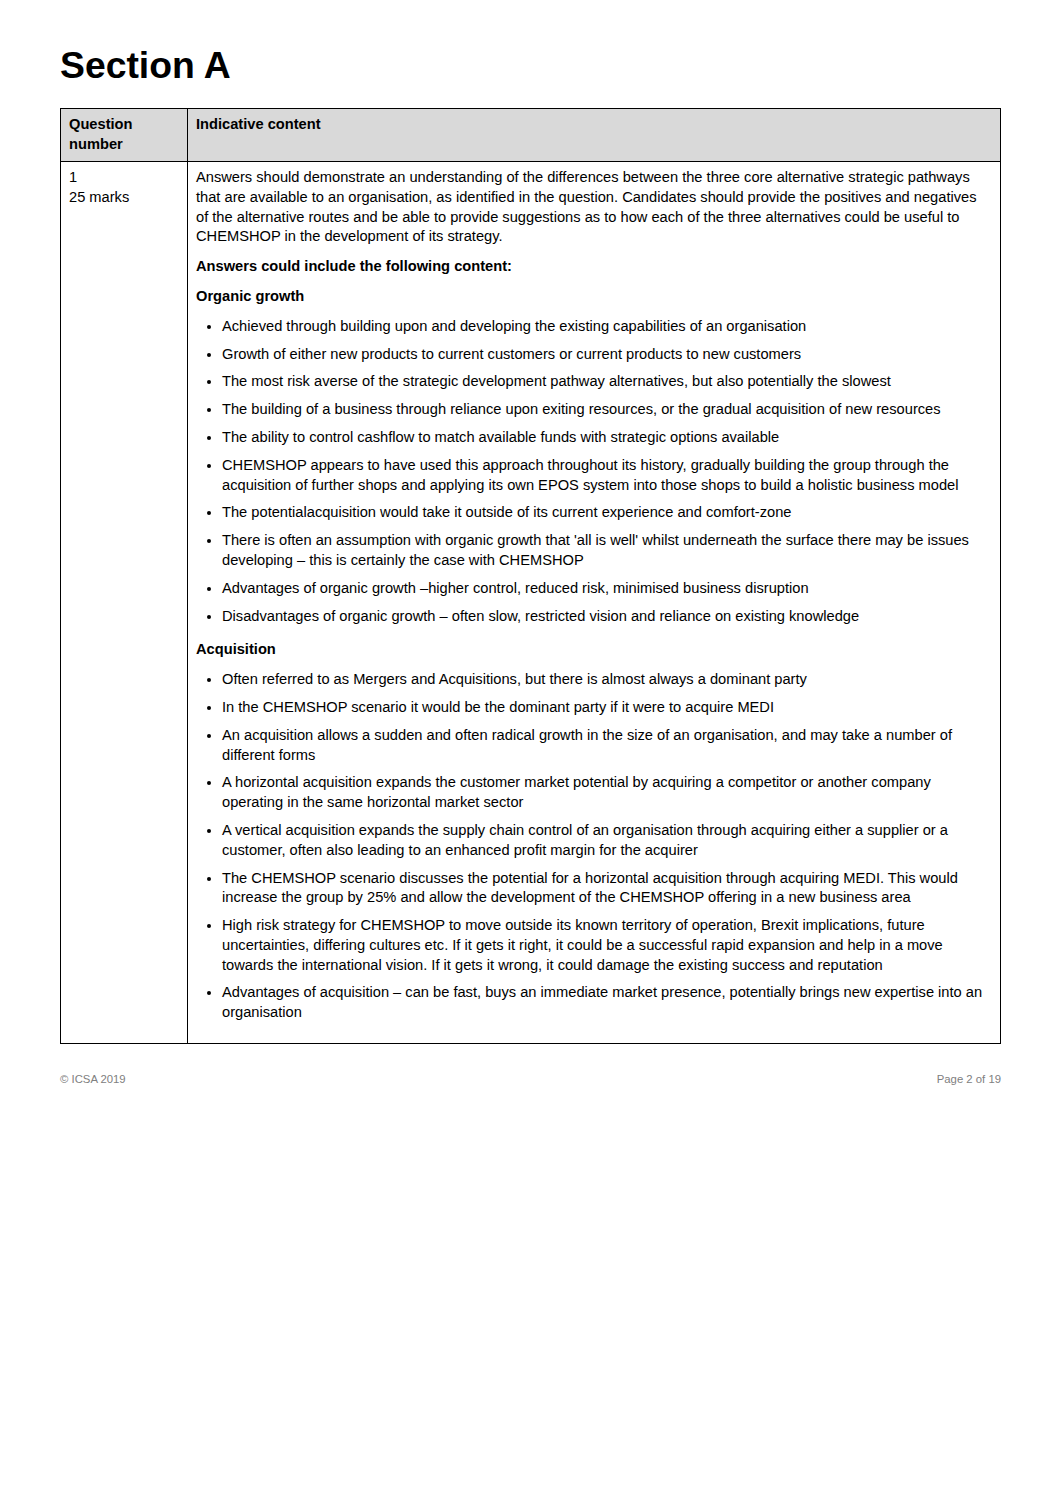Section A
| Question number | Indicative content |
| --- | --- |
| 1 25 marks | Answers should demonstrate an understanding of the differences between the three core alternative strategic pathways that are available to an organisation, as identified in the question. Candidates should provide the positives and negatives of the alternative routes and be able to provide suggestions as to how each of the three alternatives could be useful to CHEMSHOP in the development of its strategy. Answers could include the following content: Organic growth Achieved through building upon and developing the existing capabilities of an organisation Growth of either new products to current customers or current products to new customers The most risk averse of the strategic development pathway alternatives, but also potentially the slowest The building of a business through reliance upon exiting resources, or the gradual acquisition of new resources The ability to control cashflow to match available funds with strategic options available CHEMSHOP appears to have used this approach throughout its history, gradually building the group through the acquisition of further shops and applying its own EPOS system into those shops to build a holistic business model The potentialacquisition would take it outside of its current experience and comfort-zone There is often an assumption with organic growth that 'all is well' whilst underneath the surface there may be issues developing – this is certainly the case with CHEMSHOP Advantages of organic growth –higher control, reduced risk, minimised business disruption Disadvantages of organic growth – often slow, restricted vision and reliance on existing knowledge Acquisition Often referred to as Mergers and Acquisitions, but there is almost always a dominant party In the CHEMSHOP scenario it would be the dominant party if it were to acquire MEDI An acquisition allows a sudden and often radical growth in the size of an organisation, and may take a number of different forms A horizontal acquisition expands the customer market potential by acquiring a competitor or another company operating in the same horizontal market sector A vertical acquisition expands the supply chain control of an organisation through acquiring either a supplier or a customer, often also leading to an enhanced profit margin for the acquirer The CHEMSHOP scenario discusses the potential for a horizontal acquisition through acquiring MEDI. This would increase the group by 25% and allow the development of the CHEMSHOP offering in a new business area High risk strategy for CHEMSHOP to move outside its known territory of operation, Brexit implications, future uncertainties, differing cultures etc. If it gets it right, it could be a successful rapid expansion and help in a move towards the international vision. If it gets it wrong, it could damage the existing success and reputation Advantages of acquisition – can be fast, buys an immediate market presence, potentially brings new expertise into an organisation |
© ICSA 2019 Page 2 of 19